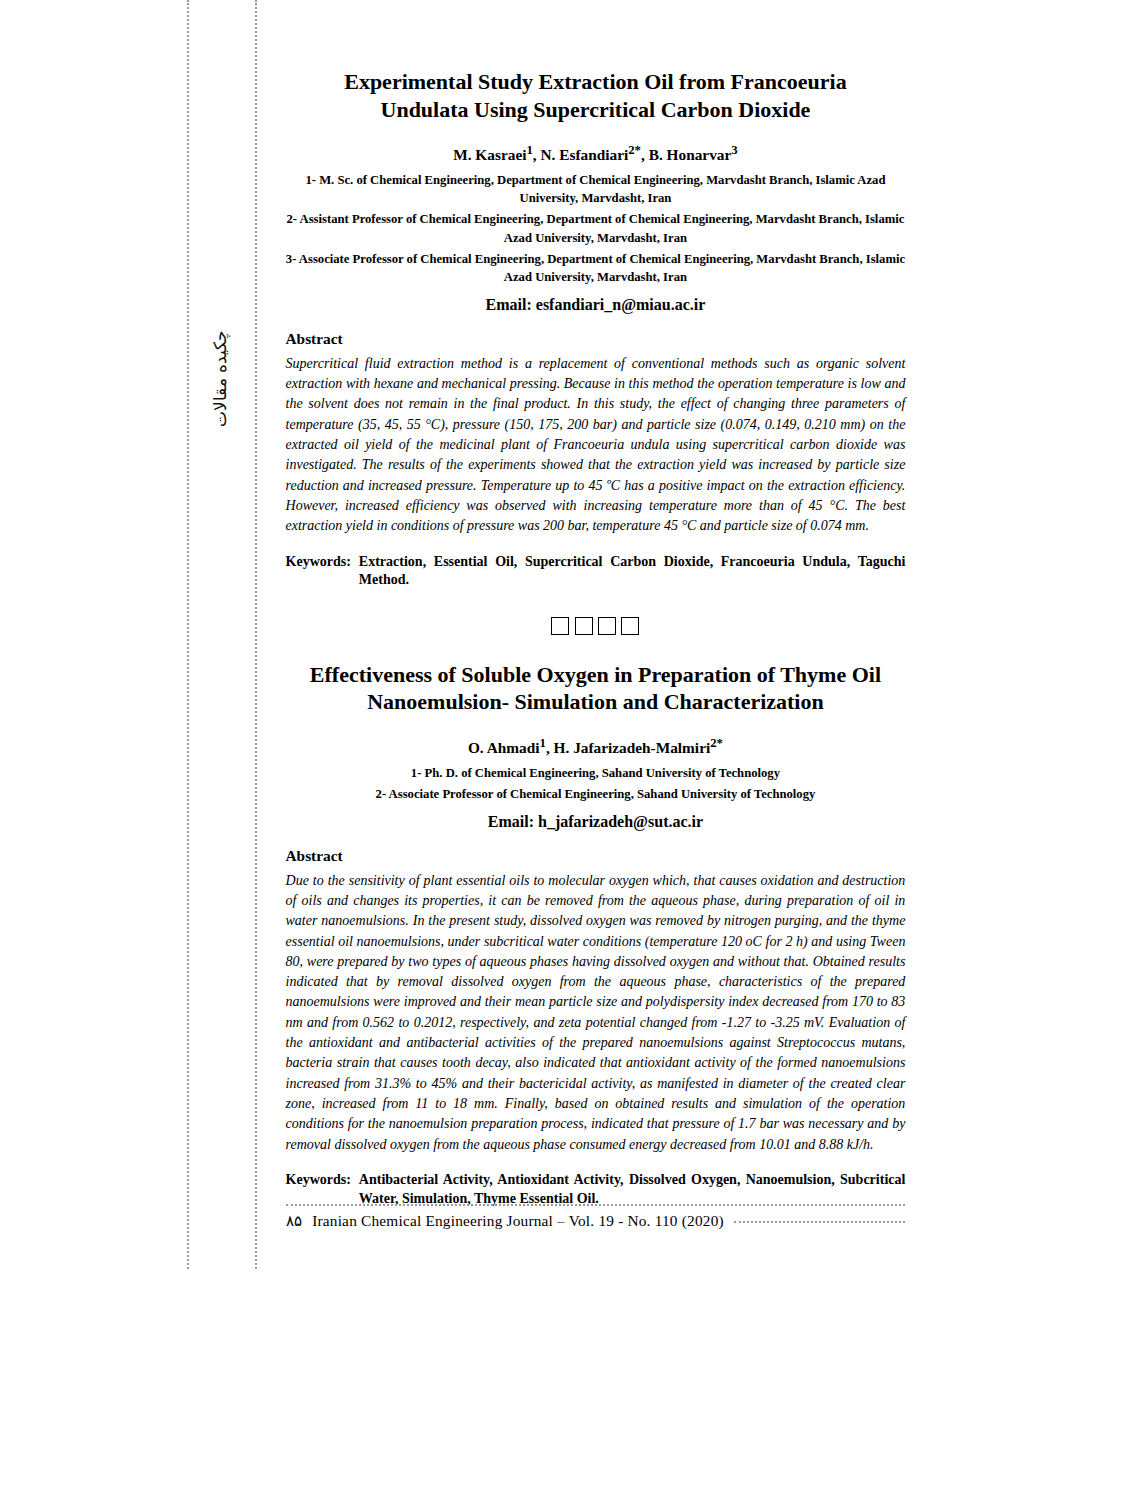چکیده مقالات
Experimental Study Extraction Oil from Francoeuria
Undulata Using Supercritical Carbon Dioxide
M. Kasraei1, N. Esfandiari2*, B. Honarvar3
1- M. Sc. of Chemical Engineering, Department of Chemical Engineering, Marvdasht Branch, Islamic Azad University, Marvdasht, Iran
2- Assistant Professor of Chemical Engineering, Department of Chemical Engineering, Marvdasht Branch, Islamic Azad University, Marvdasht, Iran
3- Associate Professor of Chemical Engineering, Department of Chemical Engineering, Marvdasht Branch, Islamic Azad University, Marvdasht, Iran
Email: esfandiari_n@miau.ac.ir
Abstract
Supercritical fluid extraction method is a replacement of conventional methods such as organic solvent extraction with hexane and mechanical pressing. Because in this method the operation temperature is low and the solvent does not remain in the final product. In this study, the effect of changing three parameters of temperature (35, 45, 55 °C), pressure (150, 175, 200 bar) and particle size (0.074, 0.149, 0.210 mm) on the extracted oil yield of the medicinal plant of Francoeuria undula using supercritical carbon dioxide was investigated. The results of the experiments showed that the extraction yield was increased by particle size reduction and increased pressure. Temperature up to 45 ºC has a positive impact on the extraction efficiency. However, increased efficiency was observed with increasing temperature more than of 45 °C. The best extraction yield in conditions of pressure was 200 bar, temperature 45 °C and particle size of 0.074 mm.
Keywords: Extraction, Essential Oil, Supercritical Carbon Dioxide, Francoeuria Undula, Taguchi Method.
Effectiveness of Soluble Oxygen in Preparation of Thyme Oil
Nanoemulsion- Simulation and Characterization
O. Ahmadi1, H. Jafarizadeh-Malmiri2*
1- Ph. D. of Chemical Engineering, Sahand University of Technology
2- Associate Professor of Chemical Engineering, Sahand University of Technology
Email: h_jafarizadeh@sut.ac.ir
Abstract
Due to the sensitivity of plant essential oils to molecular oxygen which, that causes oxidation and destruction of oils and changes its properties, it can be removed from the aqueous phase, during preparation of oil in water nanoemulsions. In the present study, dissolved oxygen was removed by nitrogen purging, and the thyme essential oil nanoemulsions, under subcritical water conditions (temperature 120 oC for 2 h) and using Tween 80, were prepared by two types of aqueous phases having dissolved oxygen and without that. Obtained results indicated that by removal dissolved oxygen from the aqueous phase, characteristics of the prepared nanoemulsions were improved and their mean particle size and polydispersity index decreased from 170 to 83 nm and from 0.562 to 0.2012, respectively, and zeta potential changed from -1.27 to -3.25 mV. Evaluation of the antioxidant and antibacterial activities of the prepared nanoemulsions against Streptococcus mutans, bacteria strain that causes tooth decay, also indicated that antioxidant activity of the formed nanoemulsions increased from 31.3% to 45% and their bactericidal activity, as manifested in diameter of the created clear zone, increased from 11 to 18 mm. Finally, based on obtained results and simulation of the operation conditions for the nanoemulsion preparation process, indicated that pressure of 1.7 bar was necessary and by removal dissolved oxygen from the aqueous phase consumed energy decreased from 10.01 and 8.88 kJ/h.
Keywords: Antibacterial Activity, Antioxidant Activity, Dissolved Oxygen, Nanoemulsion, Subcritical Water, Simulation, Thyme Essential Oil.
۸۵ Iranian Chemical Engineering Journal – Vol. 19 - No. 110 (2020)